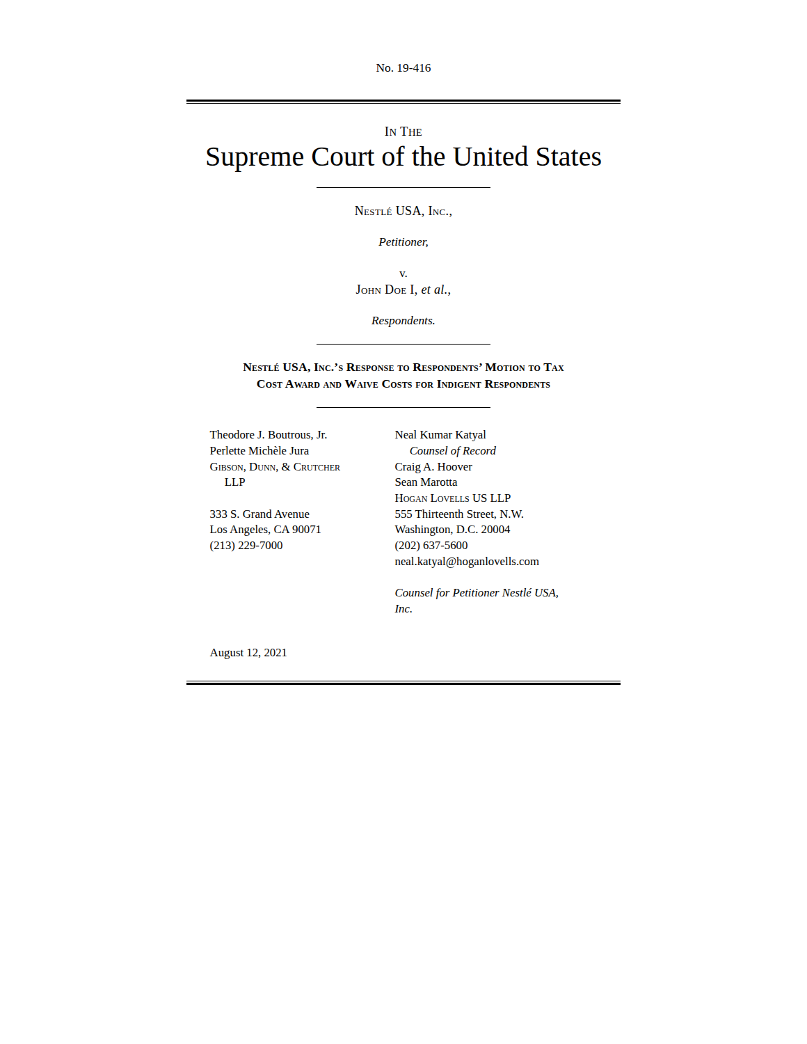No. 19-416
IN THE
Supreme Court of the United States
Nestlé USA, Inc.,
Petitioner,
v.
John Doe I, et al.,
Respondents.
Nestlé USA, Inc.’s Response to Respondents’ Motion to Tax
Cost Award and Waive Costs for Indigent Respondents
| Theodore J. Boutrous, Jr. Perlette Michèle Jura Gibson, Dunn, & Crutcher LLP 333 S. Grand Avenue Los Angeles, CA 90071 (213) 229-7000 | Neal Kumar Katyal Counsel of Record Craig A. Hoover Sean Marotta Hogan Lovells US LLP 555 Thirteenth Street, N.W. Washington, D.C. 20004 (202) 637-5600 neal.katyal@hoganlovells.com Counsel for Petitioner Nestlé USA, Inc. |
August 12, 2021